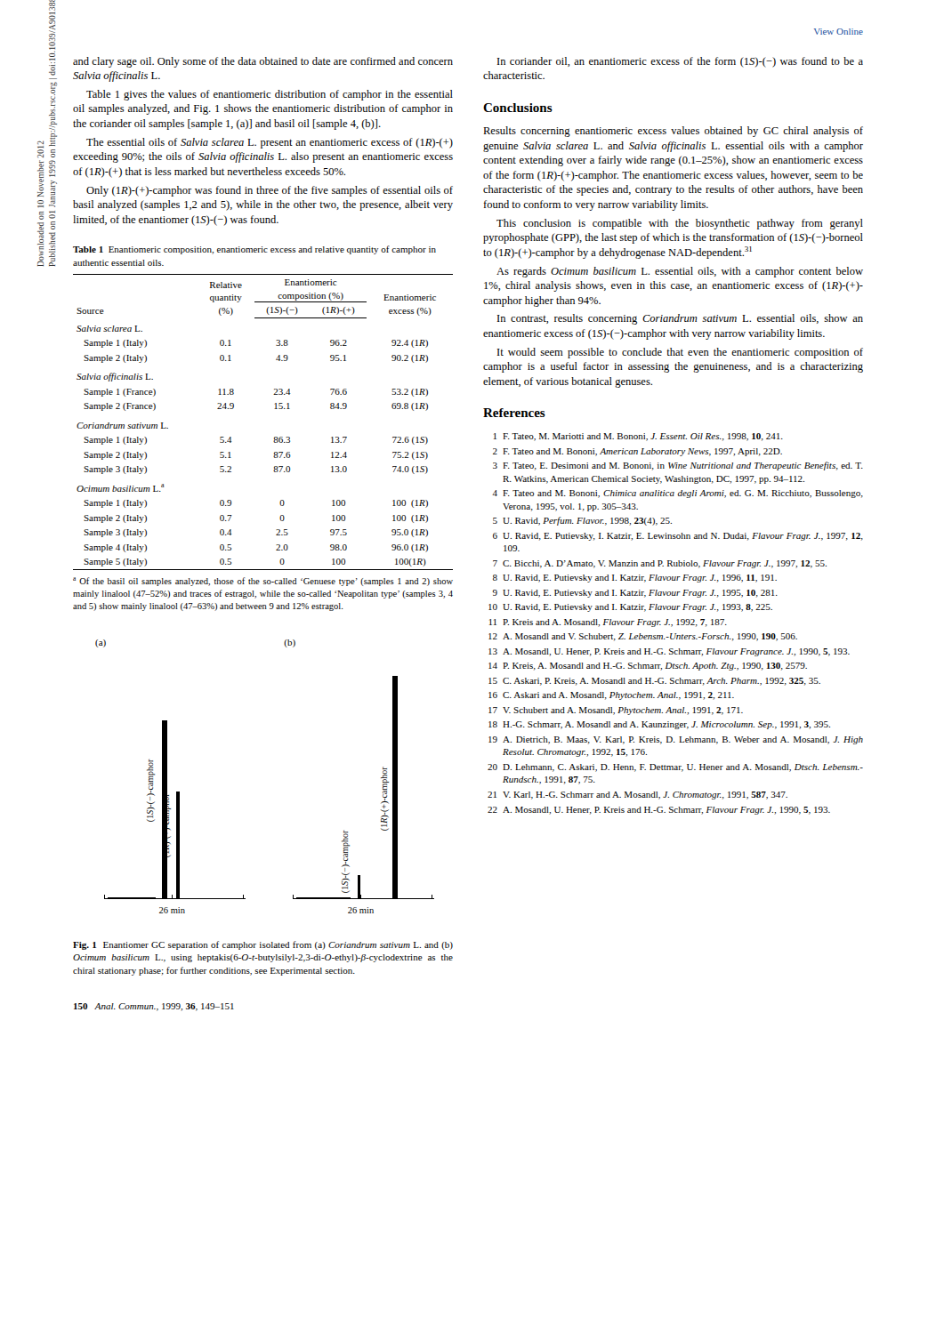View Online
Downloaded on 10 November 2012
Published on 01 January 1999 on http://pubs.rsc.org | doi:10.1039/A901388A
and clary sage oil. Only some of the data obtained to date are confirmed and concern Salvia officinalis L.
Table 1 gives the values of enantiomeric distribution of camphor in the essential oil samples analyzed, and Fig. 1 shows the enantiomeric distribution of camphor in the coriander oil samples [sample 1, (a)] and basil oil [sample 4, (b)].
The essential oils of Salvia sclarea L. present an enantiomeric excess of (1R)-(+) exceeding 90%; the oils of Salvia officinalis L. also present an enantiomeric excess of (1R)-(+) that is less marked but nevertheless exceeds 50%.
Only (1R)-(+)-camphor was found in three of the five samples of essential oils of basil analyzed (samples 1,2 and 5), while in the other two, the presence, albeit very limited, of the enantiomer (1S)-(−) was found.
Table 1 Enantiomeric composition, enantiomeric excess and relative quantity of camphor in authentic essential oils.
| Source | Relative quantity (%) | Enantiomeric composition (%) | Enantiomeric excess (%) |
| --- | --- | --- | --- |
| (1 S )-(−) | (1 R )-(+) |
| Salvia sclarea L. |
| Sample 1 (Italy) | 0.1 | 3.8 | 96.2 | 92.4 (1 R ) |
| Sample 2 (Italy) | 0.1 | 4.9 | 95.1 | 90.2 (1 R ) |
| Salvia officinalis L. |
| Sample 1 (France) | 11.8 | 23.4 | 76.6 | 53.2 (1 R ) |
| Sample 2 (France) | 24.9 | 15.1 | 84.9 | 69.8 (1 R ) |
| Coriandrum sativum L. |
| Sample 1 (Italy) | 5.4 | 86.3 | 13.7 | 72.6 (1 S ) |
| Sample 2 (Italy) | 5.1 | 87.6 | 12.4 | 75.2 (1 S ) |
| Sample 3 (Italy) | 5.2 | 87.0 | 13.0 | 74.0 (1 S ) |
| Ocimum basilicum L. a |
| Sample 1 (Italy) | 0.9 | 0 | 100 | 100 (1 R ) |
| Sample 2 (Italy) | 0.7 | 0 | 100 | 100 (1 R ) |
| Sample 3 (Italy) | 0.4 | 2.5 | 97.5 | 95.0 (1 R ) |
| Sample 4 (Italy) | 0.5 | 2.0 | 98.0 | 96.0 (1 R ) |
| Sample 5 (Italy) | 0.5 | 0 | 100 | 100(1 R ) |
a Of the basil oil samples analyzed, those of the so-called ‘Genuese type’ (samples 1 and 2) show mainly linalool (47–52%) and traces of estragol, while the so-called ‘Neapolitan type’ (samples 3, 4 and 5) show mainly linalool (47–63%) and between 9 and 12% estragol.
(a)
26 min
(1S)-(−)-camphor
(1R)-(+)-camphor
(b)
26 min
(1S)-(−)-camphor
(1R)-(+)-camphor
Fig. 1 Enantiomer GC separation of camphor isolated from (a) Coriandrum sativum L. and (b) Ocimum basilicum L., using heptakis(6-O-t-butylsilyl-2,3-di-O-ethyl)-β-cyclodextrine as the chiral stationary phase; for further conditions, see Experimental section.
150 Anal. Commun., 1999, 36, 149–151
In coriander oil, an enantiomeric excess of the form (1S)-(−) was found to be a characteristic.
Conclusions
Results concerning enantiomeric excess values obtained by GC chiral analysis of genuine Salvia sclarea L. and Salvia officinalis L. essential oils with a camphor content extending over a fairly wide range (0.1–25%), show an enantiomeric excess of the form (1R)-(+)-camphor. The enantiomeric excess values, however, seem to be characteristic of the species and, contrary to the results of other authors, have been found to conform to very narrow variability limits.
This conclusion is compatible with the biosynthetic pathway from geranyl pyrophosphate (GPP), the last step of which is the transformation of (1S)-(−)-borneol to (1R)-(+)-camphor by a dehydrogenase NAD-dependent.31
As regards Ocimum basilicum L. essential oils, with a camphor content below 1%, chiral analysis shows, even in this case, an enantiomeric excess of (1R)-(+)-camphor higher than 94%.
In contrast, results concerning Coriandrum sativum L. essential oils, show an enantiomeric excess of (1S)-(−)-camphor with very narrow variability limits.
It would seem possible to conclude that even the enantiomeric composition of camphor is a useful factor in assessing the genuineness, and is a characterizing element, of various botanical genuses.
References
F. Tateo, M. Mariotti and M. Bononi, J. Essent. Oil Res., 1998, 10, 241.
F. Tateo and M. Bononi, American Laboratory News, 1997, April, 22D.
F. Tateo, E. Desimoni and M. Bononi, in Wine Nutritional and Therapeutic Benefits, ed. T. R. Watkins, American Chemical Society, Washington, DC, 1997, pp. 94–112.
F. Tateo and M. Bononi, Chimica analitica degli Aromi, ed. G. M. Ricchiuto, Bussolengo, Verona, 1995, vol. 1, pp. 305–343.
U. Ravid, Perfum. Flavor., 1998, 23(4), 25.
U. Ravid, E. Putievsky, I. Katzir, E. Lewinsohn and N. Dudai, Flavour Fragr. J., 1997, 12, 109.
C. Bicchi, A. D’Amato, V. Manzin and P. Rubiolo, Flavour Fragr. J., 1997, 12, 55.
U. Ravid, E. Putievsky and I. Katzir, Flavour Fragr. J., 1996, 11, 191.
U. Ravid, E. Putievsky and I. Katzir, Flavour Fragr. J., 1995, 10, 281.
U. Ravid, E. Putievsky and I. Katzir, Flavour Fragr. J., 1993, 8, 225.
P. Kreis and A. Mosandl, Flavour Fragr. J., 1992, 7, 187.
A. Mosandl and V. Schubert, Z. Lebensm.-Unters.-Forsch., 1990, 190, 506.
A. Mosandl, U. Hener, P. Kreis and H.-G. Schmarr, Flavour Fragrance. J., 1990, 5, 193.
P. Kreis, A. Mosandl and H.-G. Schmarr, Dtsch. Apoth. Ztg., 1990, 130, 2579.
C. Askari, P. Kreis, A. Mosandl and H.-G. Schmarr, Arch. Pharm., 1992, 325, 35.
C. Askari and A. Mosandl, Phytochem. Anal., 1991, 2, 211.
V. Schubert and A. Mosandl, Phytochem. Anal., 1991, 2, 171.
H.-G. Schmarr, A. Mosandl and A. Kaunzinger, J. Microcolumn. Sep., 1991, 3, 395.
A. Dietrich, B. Maas, V. Karl, P. Kreis, D. Lehmann, B. Weber and A. Mosandl, J. High Resolut. Chromatogr., 1992, 15, 176.
D. Lehmann, C. Askari, D. Henn, F. Dettmar, U. Hener and A. Mosandl, Dtsch. Lebensm.-Rundsch., 1991, 87, 75.
V. Karl, H.-G. Schmarr and A. Mosandl, J. Chromatogr., 1991, 587, 347.
A. Mosandl, U. Hener, P. Kreis and H.-G. Schmarr, Flavour Fragr. J., 1990, 5, 193.